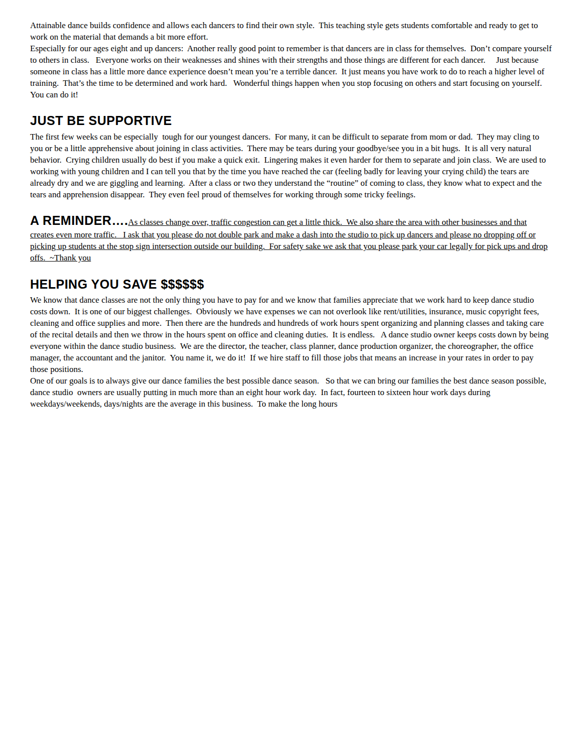Attainable dance builds confidence and allows each dancers to find their own style. This teaching style gets students comfortable and ready to get to work on the material that demands a bit more effort.
Especially for our ages eight and up dancers: Another really good point to remember is that dancers are in class for themselves. Don’t compare yourself to others in class. Everyone works on their weaknesses and shines with their strengths and those things are different for each dancer. Just because someone in class has a little more dance experience doesn’t mean you’re a terrible dancer. It just means you have work to do to reach a higher level of training. That’s the time to be determined and work hard. Wonderful things happen when you stop focusing on others and start focusing on yourself. You can do it!
JUST BE SUPPORTIVE
The first few weeks can be especially tough for our youngest dancers. For many, it can be difficult to separate from mom or dad. They may cling to you or be a little apprehensive about joining in class activities. There may be tears during your goodbye/see you in a bit hugs. It is all very natural behavior. Crying children usually do best if you make a quick exit. Lingering makes it even harder for them to separate and join class. We are used to working with young children and I can tell you that by the time you have reached the car (feeling badly for leaving your crying child) the tears are already dry and we are giggling and learning. After a class or two they understand the “routine” of coming to class, they know what to expect and the tears and apprehension disappear. They even feel proud of themselves for working through some tricky feelings.
A REMINDER…. As classes change over, traffic congestion can get a little thick. We also share the area with other businesses and that creates even more traffic. I ask that you please do not double park and make a dash into the studio to pick up dancers and please no dropping off or picking up students at the stop sign intersection outside our building. For safety sake we ask that you please park your car legally for pick ups and drop offs. ~Thank you
HELPING YOU SAVE $$$$$$
We know that dance classes are not the only thing you have to pay for and we know that families appreciate that we work hard to keep dance studio costs down. It is one of our biggest challenges. Obviously we have expenses we can not overlook like rent/utilities, insurance, music copyright fees, cleaning and office supplies and more. Then there are the hundreds and hundreds of work hours spent organizing and planning classes and taking care of the recital details and then we throw in the hours spent on office and cleaning duties. It is endless. A dance studio owner keeps costs down by being everyone within the dance studio business. We are the director, the teacher, class planner, dance production organizer, the choreographer, the office manager, the accountant and the janitor. You name it, we do it! If we hire staff to fill those jobs that means an increase in your rates in order to pay those positions.
One of our goals is to always give our dance families the best possible dance season. So that we can bring our families the best dance season possible, dance studio owners are usually putting in much more than an eight hour work day. In fact, fourteen to sixteen hour work days during weekdays/weekends, days/nights are the average in this business. To make the long hours